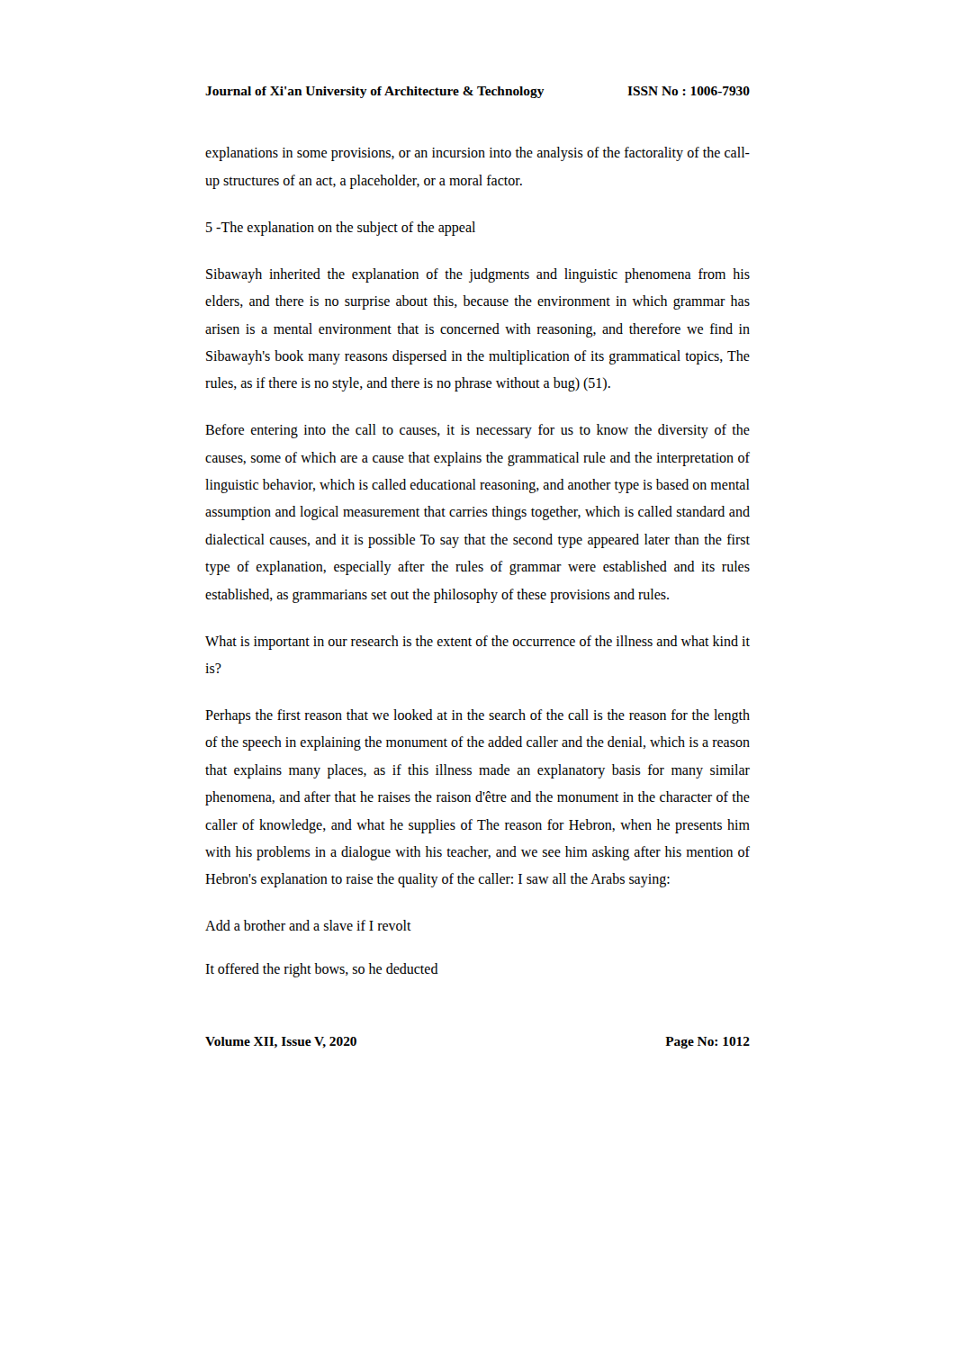Journal of Xi'an University of Architecture & Technology
ISSN No : 1006-7930
explanations in some provisions, or an incursion into the analysis of the factorality of the call-up structures of an act, a placeholder, or a moral factor.
5 -The explanation on the subject of the appeal
Sibawayh inherited the explanation of the judgments and linguistic phenomena from his elders, and there is no surprise about this, because the environment in which grammar has arisen is a mental environment that is concerned with reasoning, and therefore we find in Sibawayh's book many reasons dispersed in the multiplication of its grammatical topics, The rules, as if there is no style, and there is no phrase without a bug) (51).
Before entering into the call to causes, it is necessary for us to know the diversity of the causes, some of which are a cause that explains the grammatical rule and the interpretation of linguistic behavior, which is called educational reasoning, and another type is based on mental assumption and logical measurement that carries things together, which is called standard and dialectical causes, and it is possible To say that the second type appeared later than the first type of explanation, especially after the rules of grammar were established and its rules established, as grammarians set out the philosophy of these provisions and rules.
What is important in our research is the extent of the occurrence of the illness and what kind it is?
Perhaps the first reason that we looked at in the search of the call is the reason for the length of the speech in explaining the monument of the added caller and the denial, which is a reason that explains many places, as if this illness made an explanatory basis for many similar phenomena, and after that he raises the raison d'être and the monument in the character of the caller of knowledge, and what he supplies of The reason for Hebron, when he presents him with his problems in a dialogue with his teacher, and we see him asking after his mention of Hebron's explanation to raise the quality of the caller: I saw all the Arabs saying:
Add a brother and a slave if I revolt
It offered the right bows, so he deducted
Volume XII, Issue V, 2020
Page No: 1012